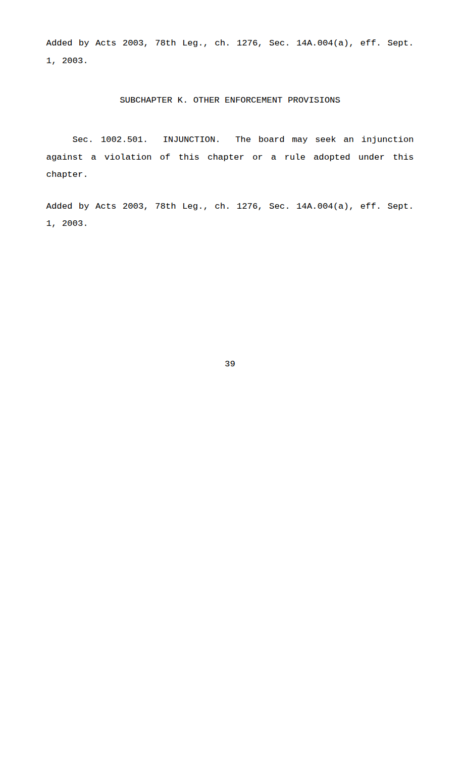Added by Acts 2003, 78th Leg., ch. 1276, Sec. 14A.004(a), eff. Sept. 1, 2003.
SUBCHAPTER K. OTHER ENFORCEMENT PROVISIONS
Sec. 1002.501. INJUNCTION. The board may seek an injunction against a violation of this chapter or a rule adopted under this chapter.
Added by Acts 2003, 78th Leg., ch. 1276, Sec. 14A.004(a), eff. Sept. 1, 2003.
39